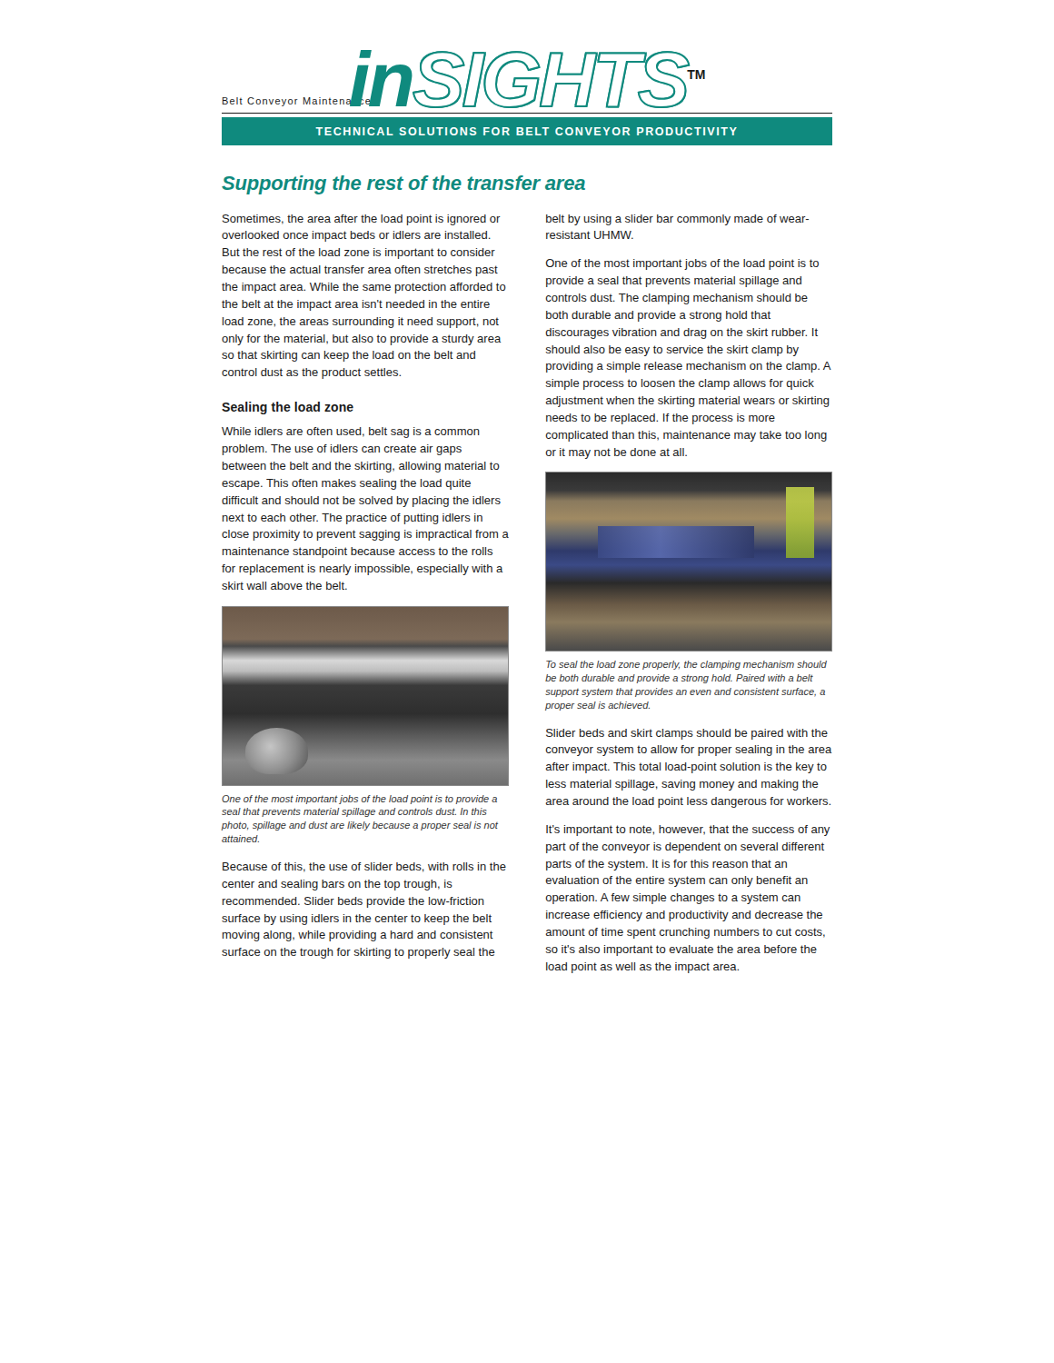Belt Conveyor Maintenance
in SIGHTS TM
TECHNICAL SOLUTIONS FOR BELT CONVEYOR PRODUCTIVITY
Supporting the rest of the transfer area
Sometimes, the area after the load point is ignored or overlooked once impact beds or idlers are installed. But the rest of the load zone is important to consider because the actual transfer area often stretches past the impact area. While the same protection afforded to the belt at the impact area isn't needed in the entire load zone, the areas surrounding it need support, not only for the material, but also to provide a sturdy area so that skirting can keep the load on the belt and control dust as the product settles.
Sealing the load zone
While idlers are often used, belt sag is a common problem. The use of idlers can create air gaps between the belt and the skirting, allowing material to escape. This often makes sealing the load quite difficult and should not be solved by placing the idlers next to each other. The practice of putting idlers in close proximity to prevent sagging is impractical from a maintenance standpoint because access to the rolls for replacement is nearly impossible, especially with a skirt wall above the belt.
One of the most important jobs of the load point is to provide a seal that prevents material spillage and controls dust. In this photo, spillage and dust are likely because a proper seal is not attained.
Because of this, the use of slider beds, with rolls in the center and sealing bars on the top trough, is recommended. Slider beds provide the low-friction surface by using idlers in the center to keep the belt moving along, while providing a hard and consistent surface on the trough for skirting to properly seal the belt by using a slider bar commonly made of wear-resistant UHMW.
One of the most important jobs of the load point is to provide a seal that prevents material spillage and controls dust. The clamping mechanism should be both durable and provide a strong hold that discourages vibration and drag on the skirt rubber. It should also be easy to service the skirt clamp by providing a simple release mechanism on the clamp. A simple process to loosen the clamp allows for quick adjustment when the skirting material wears or skirting needs to be replaced. If the process is more complicated than this, maintenance may take too long or it may not be done at all.
To seal the load zone properly, the clamping mechanism should be both durable and provide a strong hold. Paired with a belt support system that provides an even and consistent surface, a proper seal is achieved.
Slider beds and skirt clamps should be paired with the conveyor system to allow for proper sealing in the area after impact. This total load-point solution is the key to less material spillage, saving money and making the area around the load point less dangerous for workers.
It's important to note, however, that the success of any part of the conveyor is dependent on several different parts of the system. It is for this reason that an evaluation of the entire system can only benefit an operation. A few simple changes to a system can increase efficiency and productivity and decrease the amount of time spent crunching numbers to cut costs, so it's also important to evaluate the area before the load point as well as the impact area.